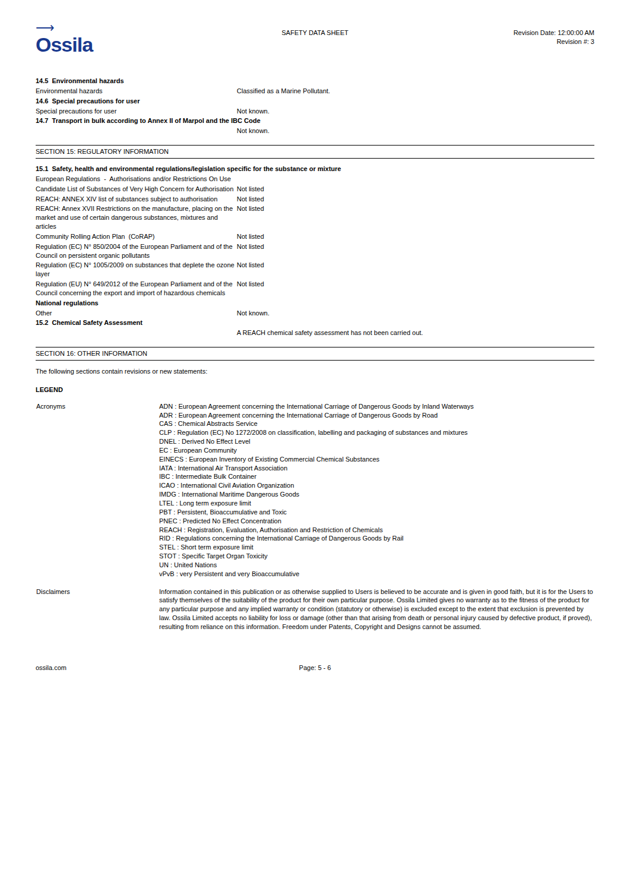⟶
Ossila
SAFETY DATA SHEET
Revision Date: 12:00:00 AM
Revision #: 3
| 14.5 Environmental hazards | |
| Environmental hazards | Classified as a Marine Pollutant. |
| 14.6 Special precautions for user | |
| Special precautions for user | Not known. |
| 14.7 Transport in bulk according to Annex II of Marpol and the IBC Code |
| | Not known. |
SECTION 15: REGULATORY INFORMATION
| 15.1 Safety, health and environmental regulations/legislation specific for the substance or mixture |
| European Regulations - Authorisations and/or Restrictions On Use |
| Candidate List of Substances of Very High Concern for Authorisation | Not listed |
| REACH: ANNEX XIV list of substances subject to authorisation | Not listed |
| REACH: Annex XVII Restrictions on the manufacture, placing on the market and use of certain dangerous substances, mixtures and articles | Not listed |
| Community Rolling Action Plan (CoRAP) | Not listed |
| Regulation (EC) N° 850/2004 of the European Parliament and of the Council on persistent organic pollutants | Not listed |
| Regulation (EC) N° 1005/2009 on substances that deplete the ozone layer | Not listed |
| Regulation (EU) N° 649/2012 of the European Parliament and of the Council concerning the export and import of hazardous chemicals | Not listed |
| National regulations | |
| Other | Not known. |
| 15.2 Chemical Safety Assessment | |
| | A REACH chemical safety assessment has not been carried out. |
SECTION 16: OTHER INFORMATION
The following sections contain revisions or new statements:
LEGEND
| Acronyms | ADN : European Agreement concerning the International Carriage of Dangerous Goods by Inland Waterways ADR : European Agreement concerning the International Carriage of Dangerous Goods by Road CAS : Chemical Abstracts Service CLP : Regulation (EC) No 1272/2008 on classification, labelling and packaging of substances and mixtures DNEL : Derived No Effect Level EC : European Community EINECS : European Inventory of Existing Commercial Chemical Substances IATA : International Air Transport Association IBC : Intermediate Bulk Container ICAO : International Civil Aviation Organization IMDG : International Maritime Dangerous Goods LTEL : Long term exposure limit PBT : Persistent, Bioaccumulative and Toxic PNEC : Predicted No Effect Concentration REACH : Registration, Evaluation, Authorisation and Restriction of Chemicals RID : Regulations concerning the International Carriage of Dangerous Goods by Rail STEL : Short term exposure limit STOT : Specific Target Organ Toxicity UN : United Nations vPvB : very Persistent and very Bioaccumulative |
| Disclaimers | Information contained in this publication or as otherwise supplied to Users is believed to be accurate and is given in good faith, but it is for the Users to satisfy themselves of the suitability of the product for their own particular purpose. Ossila Limited gives no warranty as to the fitness of the product for any particular purpose and any implied warranty or condition (statutory or otherwise) is excluded except to the extent that exclusion is prevented by law. Ossila Limited accepts no liability for loss or damage (other than that arising from death or personal injury caused by defective product, if proved), resulting from reliance on this information. Freedom under Patents, Copyright and Designs cannot be assumed. |
ossila.com
Page: 5 - 6